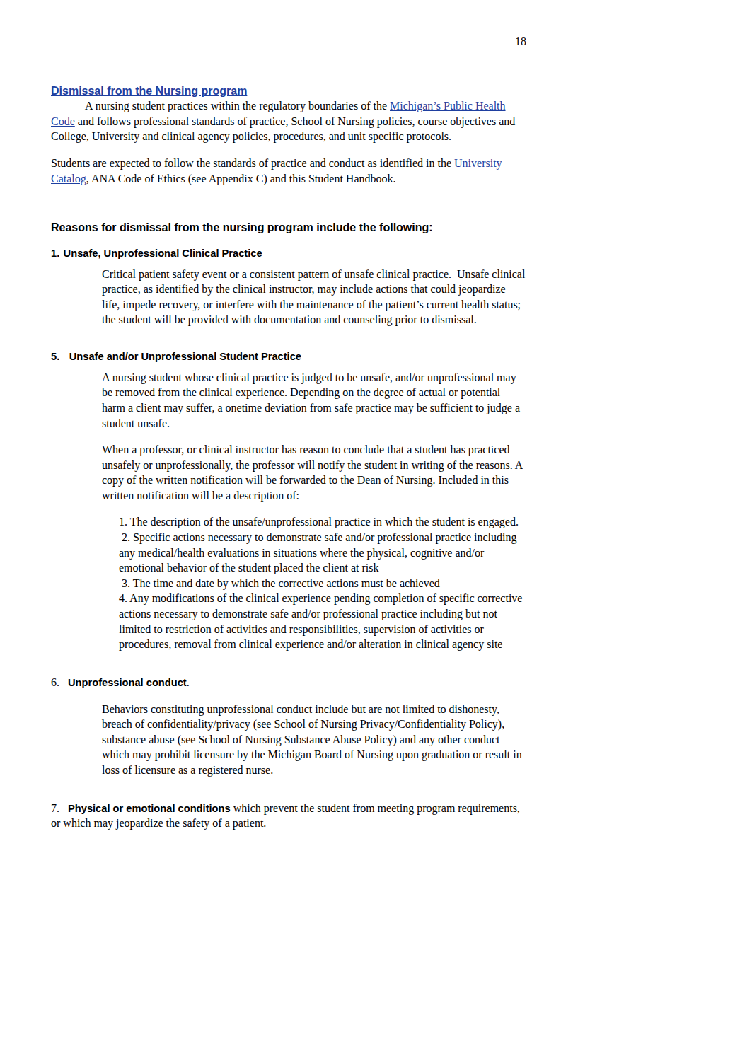18
Dismissal from the Nursing program
A nursing student practices within the regulatory boundaries of the Michigan’s Public Health Code and follows professional standards of practice, School of Nursing policies, course objectives and College, University and clinical agency policies, procedures, and unit specific protocols.
Students are expected to follow the standards of practice and conduct as identified in the University Catalog, ANA Code of Ethics (see Appendix C) and this Student Handbook.
Reasons for dismissal from the nursing program include the following:
1. Unsafe, Unprofessional Clinical Practice
Critical patient safety event or a consistent pattern of unsafe clinical practice. Unsafe clinical practice, as identified by the clinical instructor, may include actions that could jeopardize life, impede recovery, or interfere with the maintenance of the patient’s current health status; the student will be provided with documentation and counseling prior to dismissal.
5. Unsafe and/or Unprofessional Student Practice
A nursing student whose clinical practice is judged to be unsafe, and/or unprofessional may be removed from the clinical experience. Depending on the degree of actual or potential harm a client may suffer, a onetime deviation from safe practice may be sufficient to judge a student unsafe.
When a professor, or clinical instructor has reason to conclude that a student has practiced unsafely or unprofessionally, the professor will notify the student in writing of the reasons. A copy of the written notification will be forwarded to the Dean of Nursing. Included in this written notification will be a description of:
1. The description of the unsafe/unprofessional practice in which the student is engaged.
2. Specific actions necessary to demonstrate safe and/or professional practice including any medical/health evaluations in situations where the physical, cognitive and/or emotional behavior of the student placed the client at risk
3. The time and date by which the corrective actions must be achieved
4. Any modifications of the clinical experience pending completion of specific corrective actions necessary to demonstrate safe and/or professional practice including but not limited to restriction of activities and responsibilities, supervision of activities or procedures, removal from clinical experience and/or alteration in clinical agency site
6. Unprofessional conduct.
Behaviors constituting unprofessional conduct include but are not limited to dishonesty, breach of confidentiality/privacy (see School of Nursing Privacy/Confidentiality Policy), substance abuse (see School of Nursing Substance Abuse Policy) and any other conduct which may prohibit licensure by the Michigan Board of Nursing upon graduation or result in loss of licensure as a registered nurse.
7. Physical or emotional conditions which prevent the student from meeting program requirements, or which may jeopardize the safety of a patient.